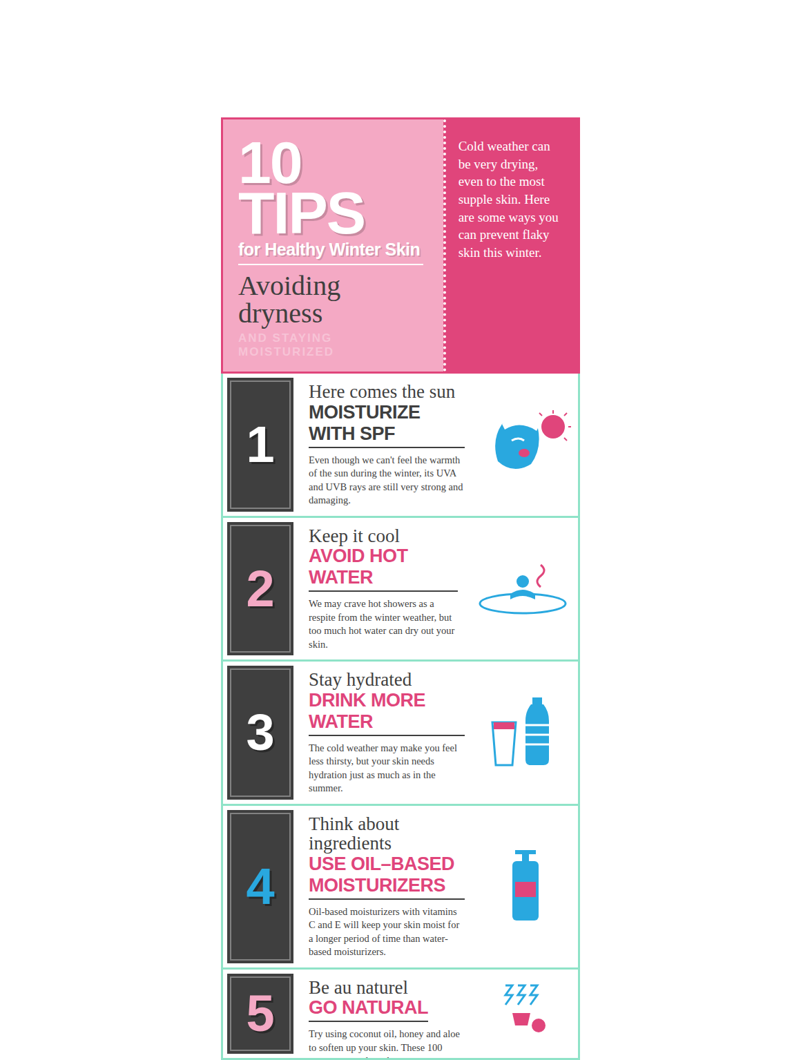10 TIPS
for Healthy Winter Skin
Avoiding dryness
AND STAYING MOISTURIZED
Cold weather can be very drying, even to the most supple skin. Here are some ways you can prevent flaky skin this winter.
1
Here comes the sun
MOISTURIZE WITH SPF
Even though we can't feel the warmth of the sun during the winter, its UVA and UVB rays are still very strong and damaging.
2
Keep it cool
AVOID HOT WATER
We may crave hot showers as a respite from the winter weather, but too much hot water can dry out your skin.
3
Stay hydrated
DRINK MORE WATER
The cold weather may make you feel less thirsty, but your skin needs hydration just as much as in the summer.
4
Think about ingredients
USE OIL–BASED MOISTURIZERS
Oil-based moisturizers with vitamins C and E will keep your skin moist for a longer period of time than water-based moisturizers.
5
Be au naturel
GO NATURAL
Try using coconut oil, honey and aloe to soften up your skin. These 100 percent natural products